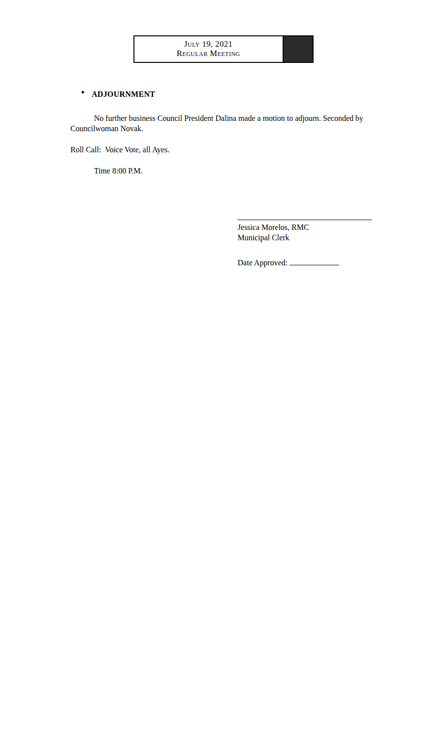July 19, 2021
Regular Meeting
ADJOURNMENT
No further business Council President Dalina made a motion to adjourn. Seconded by Councilwoman Novak.
Roll Call: Voice Vote, all Ayes.
Time 8:00 P.M.
Jessica Morelos, RMC
Municipal Clerk
Date Approved: